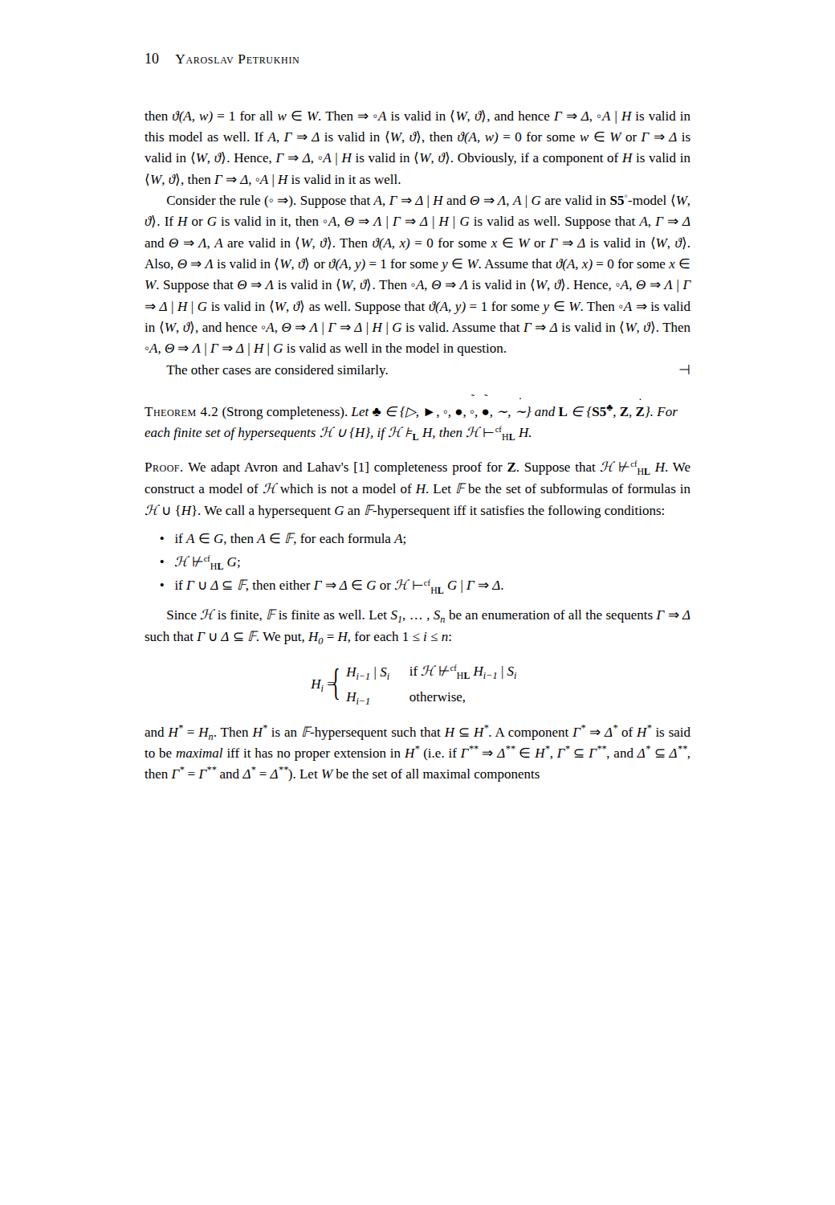10 Yaroslav Petrukhin
then ϑ(A, w) = 1 for all w ∈ W. Then ⇒ ◦A is valid in ⟨W, ϑ⟩, and hence Γ ⇒ Δ, ◦A | H is valid in this model as well. If A, Γ ⇒ Δ is valid in ⟨W, ϑ⟩, then ϑ(A, w) = 0 for some w ∈ W or Γ ⇒ Δ is valid in ⟨W, ϑ⟩. Hence, Γ ⇒ Δ, ◦A | H is valid in ⟨W, ϑ⟩. Obviously, if a component of H is valid in ⟨W, ϑ⟩, then Γ ⇒ Δ, ◦A | H is valid in it as well.
Consider the rule (◦ ⇒). Suppose that A, Γ ⇒ Δ | H and Θ ⇒ Λ, A | G are valid in S5◦-model ⟨W, ϑ⟩. If H or G is valid in it, then ◦A, Θ ⇒ Λ | Γ ⇒ Δ | H | G is valid as well. Suppose that A, Γ ⇒ Δ and Θ ⇒ Λ, A are valid in ⟨W, ϑ⟩. Then ϑ(A, x) = 0 for some x ∈ W or Γ ⇒ Δ is valid in ⟨W, ϑ⟩. Also, Θ ⇒ Λ is valid in ⟨W, ϑ⟩ or ϑ(A, y) = 1 for some y ∈ W. Assume that ϑ(A, x) = 0 for some x ∈ W. Suppose that Θ ⇒ Λ is valid in ⟨W, ϑ⟩. Then ◦A, Θ ⇒ Λ is valid in ⟨W, ϑ⟩. Hence, ◦A, Θ ⇒ Λ | Γ ⇒ Δ | H | G is valid in ⟨W, ϑ⟩ as well. Suppose that ϑ(A, y) = 1 for some y ∈ W. Then ◦A ⇒ is valid in ⟨W, ϑ⟩, and hence ◦A, Θ ⇒ Λ | Γ ⇒ Δ | H | G is valid. Assume that Γ ⇒ Δ is valid in ⟨W, ϑ⟩. Then ◦A, Θ ⇒ Λ | Γ ⇒ Δ | H | G is valid as well in the model in question.
The other cases are considered similarly. ⊣
Theorem 4.2 (Strong completeness). Let ♣ ∈ {▷, ►, ◦, ●, ˜◦, ˜●, ∼, ·∼} and L ∈ {S5♣, Z, ·Z}. For each finite set of hypersequents ℋ ∪ {H}, if ℋ ⊧L H, then ℋ ⊢cf HL H.
Proof. We adapt Avron and Lahav's [1] completeness proof for Z. Suppose that ℋ ⊬cf HL H. We construct a model of ℋ which is not a model of H. Let 𝔽 be the set of subformulas of formulas in ℋ ∪ {H}. We call a hypersequent G an 𝔽-hypersequent iff it satisfies the following conditions:
if A ∈ G, then A ∈ 𝔽, for each formula A;
ℋ ⊬cf HL G;
if Γ ∪ Δ ⊆ 𝔽, then either Γ ⇒ Δ ∈ G or ℋ ⊢cf HL G | Γ ⇒ Δ.
Since ℋ is finite, 𝔽 is finite as well. Let S1, … , Sn be an enumeration of all the sequents Γ ⇒ Δ such that Γ ∪ Δ ⊆ 𝔽. We put, H0 = H, for each 1 ≤ i ≤ n:
Hi = {
| H i−1 / S i | if ℋ ⊬ cf H L H i−1 / S i |
| H i−1 | otherwise, |
and H* = Hn. Then H* is an 𝔽-hypersequent such that H ⊆ H*. A component Γ* ⇒ Δ* of H* is said to be maximal iff it has no proper extension in H* (i.e. if Γ** ⇒ Δ** ∈ H*, Γ* ⊆ Γ**, and Δ* ⊆ Δ**, then Γ* = Γ** and Δ* = Δ**). Let W be the set of all maximal components